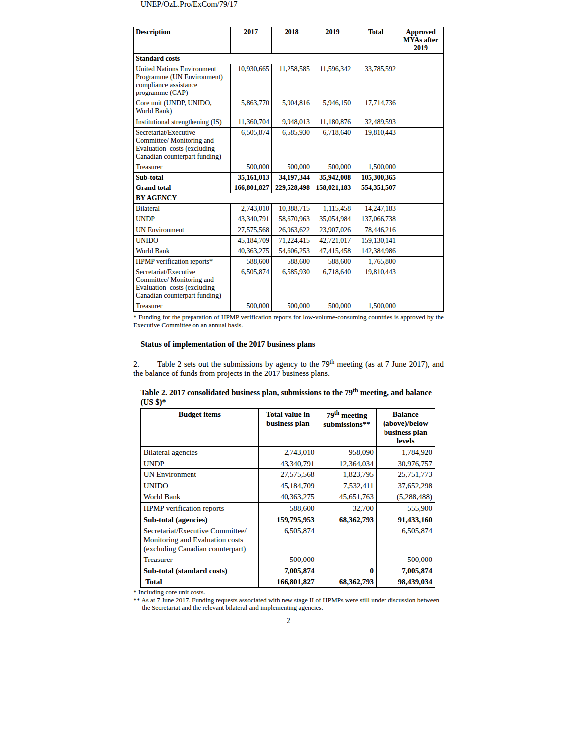UNEP/OzL.Pro/ExCom/79/17
| Description | 2017 | 2018 | 2019 | Total | Approved MYAs after 2019 |
| --- | --- | --- | --- | --- | --- |
| Standard costs |
| United Nations Environment Programme (UN Environment) compliance assistance programme (CAP) | 10,930,665 | 11,258,585 | 11,596,342 | 33,785,592 | |
| Core unit (UNDP, UNIDO, World Bank) | 5,863,770 | 5,904,816 | 5,946,150 | 17,714,736 | |
| Institutional strengthening (IS) | 11,360,704 | 9,948,013 | 11,180,876 | 32,489,593 | |
| Secretariat/Executive Committee/ Monitoring and Evaluation costs (excluding Canadian counterpart funding) | 6,505,874 | 6,585,930 | 6,718,640 | 19,810,443 | |
| Treasurer | 500,000 | 500,000 | 500,000 | 1,500,000 | |
| Sub-total | 35,161,013 | 34,197,344 | 35,942,008 | 105,300,365 | |
| Grand total | 166,801,827 | 229,528,498 | 158,021,183 | 554,351,507 | |
| BY AGENCY |
| Bilateral | 2,743,010 | 10,388,715 | 1,115,458 | 14,247,183 | |
| UNDP | 43,340,791 | 58,670,963 | 35,054,984 | 137,066,738 | |
| UN Environment | 27,575,568 | 26,963,622 | 23,907,026 | 78,446,216 | |
| UNIDO | 45,184,709 | 71,224,415 | 42,721,017 | 159,130,141 | |
| World Bank | 40,363,275 | 54,606,253 | 47,415,458 | 142,384,986 | |
| HPMP verification reports* | 588,600 | 588,600 | 588,600 | 1,765,800 | |
| Secretariat/Executive Committee/ Monitoring and Evaluation costs (excluding Canadian counterpart funding) | 6,505,874 | 6,585,930 | 6,718,640 | 19,810,443 | |
| Treasurer | 500,000 | 500,000 | 500,000 | 1,500,000 | |
* Funding for the preparation of HPMP verification reports for low-volume-consuming countries is approved by the Executive Committee on an annual basis.
Status of implementation of the 2017 business plans
2. Table 2 sets out the submissions by agency to the 79th meeting (as at 7 June 2017), and the balance of funds from projects in the 2017 business plans.
Table 2. 2017 consolidated business plan, submissions to the 79th meeting, and balance (US $)*
| Budget items | Total value in business plan | 79 th meeting submissions** | Balance (above)/below business plan levels |
| --- | --- | --- | --- |
| Bilateral agencies | 2,743,010 | 958,090 | 1,784,920 |
| UNDP | 43,340,791 | 12,364,034 | 30,976,757 |
| UN Environment | 27,575,568 | 1,823,795 | 25,751,773 |
| UNIDO | 45,184,709 | 7,532,411 | 37,652,298 |
| World Bank | 40,363,275 | 45,651,763 | (5,288,488) |
| HPMP verification reports | 588,600 | 32,700 | 555,900 |
| Sub-total (agencies) | 159,795,953 | 68,362,793 | 91,433,160 |
| Secretariat/Executive Committee/ Monitoring and Evaluation costs (excluding Canadian counterpart) | 6,505,874 | | 6,505,874 |
| Treasurer | 500,000 | | 500,000 |
| Sub-total (standard costs) | 7,005,874 | 0 | 7,005,874 |
| Total | 166,801,827 | 68,362,793 | 98,439,034 |
* Including core unit costs.
** As at 7 June 2017. Funding requests associated with new stage II of HPMPs were still under discussion between the Secretariat and the relevant bilateral and implementing agencies.
2